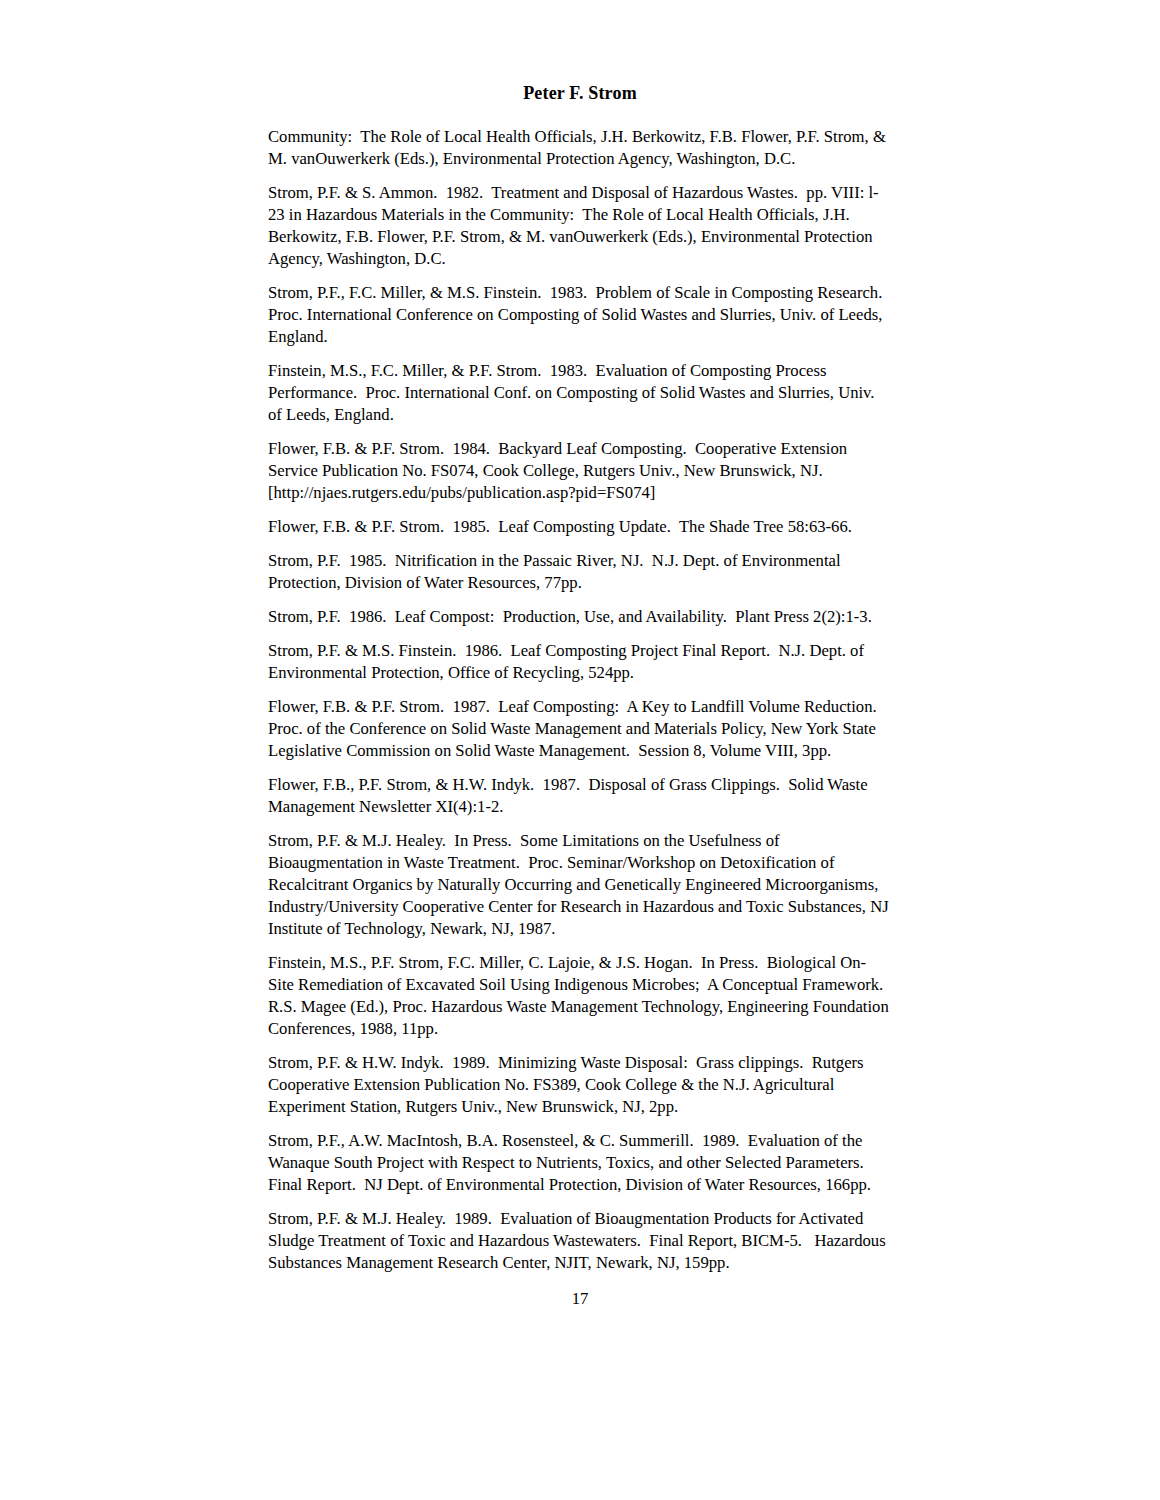Peter F. Strom
Community: The Role of Local Health Officials, J.H. Berkowitz, F.B. Flower, P.F. Strom, & M. vanOuwerkerk (Eds.), Environmental Protection Agency, Washington, D.C.
Strom, P.F. & S. Ammon. 1982. Treatment and Disposal of Hazardous Wastes. pp. VIII: l-23 in Hazardous Materials in the Community: The Role of Local Health Officials, J.H. Berkowitz, F.B. Flower, P.F. Strom, & M. vanOuwerkerk (Eds.), Environmental Protection Agency, Washington, D.C.
Strom, P.F., F.C. Miller, & M.S. Finstein. 1983. Problem of Scale in Composting Research. Proc. International Conference on Composting of Solid Wastes and Slurries, Univ. of Leeds, England.
Finstein, M.S., F.C. Miller, & P.F. Strom. 1983. Evaluation of Composting Process Performance. Proc. International Conf. on Composting of Solid Wastes and Slurries, Univ. of Leeds, England.
Flower, F.B. & P.F. Strom. 1984. Backyard Leaf Composting. Cooperative Extension Service Publication No. FS074, Cook College, Rutgers Univ., New Brunswick, NJ. [http://njaes.rutgers.edu/pubs/publication.asp?pid=FS074]
Flower, F.B. & P.F. Strom. 1985. Leaf Composting Update. The Shade Tree 58:63-66.
Strom, P.F. 1985. Nitrification in the Passaic River, NJ. N.J. Dept. of Environmental Protection, Division of Water Resources, 77pp.
Strom, P.F. 1986. Leaf Compost: Production, Use, and Availability. Plant Press 2(2):1-3.
Strom, P.F. & M.S. Finstein. 1986. Leaf Composting Project Final Report. N.J. Dept. of Environmental Protection, Office of Recycling, 524pp.
Flower, F.B. & P.F. Strom. 1987. Leaf Composting: A Key to Landfill Volume Reduction. Proc. of the Conference on Solid Waste Management and Materials Policy, New York State Legislative Commission on Solid Waste Management. Session 8, Volume VIII, 3pp.
Flower, F.B., P.F. Strom, & H.W. Indyk. 1987. Disposal of Grass Clippings. Solid Waste Management Newsletter XI(4):1-2.
Strom, P.F. & M.J. Healey. In Press. Some Limitations on the Usefulness of Bioaugmentation in Waste Treatment. Proc. Seminar/Workshop on Detoxification of Recalcitrant Organics by Naturally Occurring and Genetically Engineered Microorganisms, Industry/University Cooperative Center for Research in Hazardous and Toxic Substances, NJ Institute of Technology, Newark, NJ, 1987.
Finstein, M.S., P.F. Strom, F.C. Miller, C. Lajoie, & J.S. Hogan. In Press. Biological On-Site Remediation of Excavated Soil Using Indigenous Microbes; A Conceptual Framework. R.S. Magee (Ed.), Proc. Hazardous Waste Management Technology, Engineering Foundation Conferences, 1988, 11pp.
Strom, P.F. & H.W. Indyk. 1989. Minimizing Waste Disposal: Grass clippings. Rutgers Cooperative Extension Publication No. FS389, Cook College & the N.J. Agricultural Experiment Station, Rutgers Univ., New Brunswick, NJ, 2pp.
Strom, P.F., A.W. MacIntosh, B.A. Rosensteel, & C. Summerill. 1989. Evaluation of the Wanaque South Project with Respect to Nutrients, Toxics, and other Selected Parameters. Final Report. NJ Dept. of Environmental Protection, Division of Water Resources, 166pp.
Strom, P.F. & M.J. Healey. 1989. Evaluation of Bioaugmentation Products for Activated Sludge Treatment of Toxic and Hazardous Wastewaters. Final Report, BICM-5. Hazardous Substances Management Research Center, NJIT, Newark, NJ, 159pp.
17